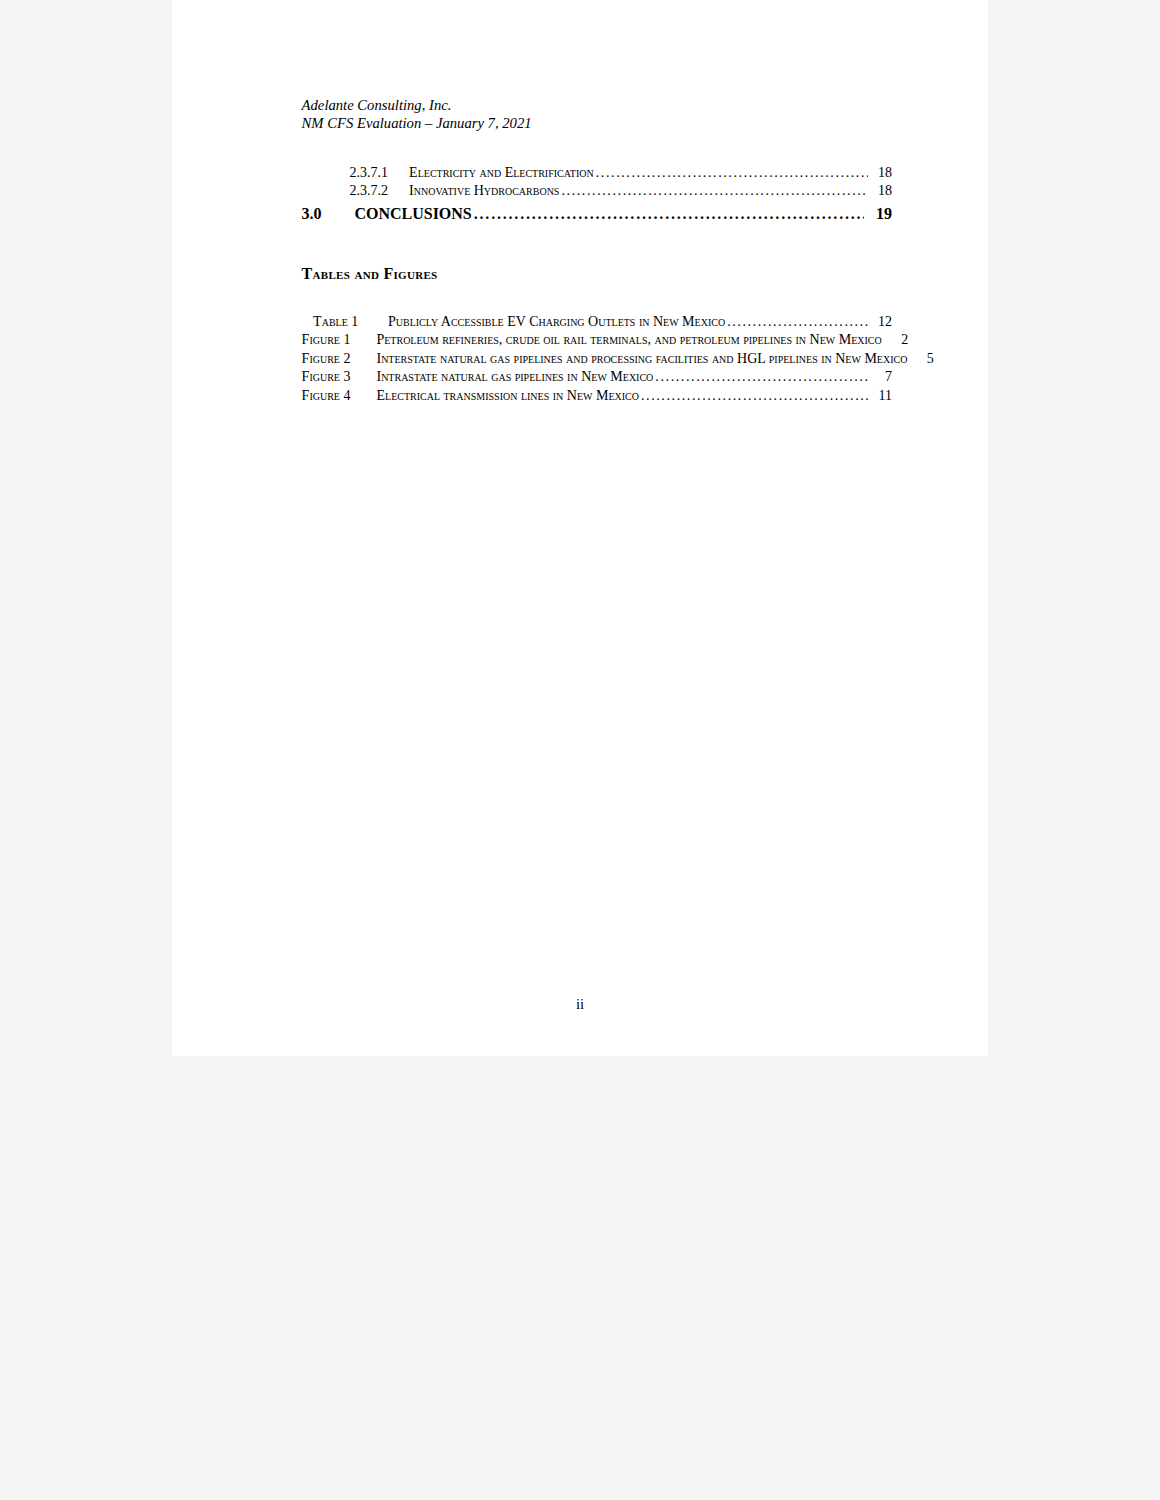Adelante Consulting, Inc.
NM CFS Evaluation – January 7, 2021
2.3.7.1 Electricity and Electrification ........................................................................................................... 18
2.3.7.2 Innovative Hydrocarbons ................................................................................................................. 18
3.0 CONCLUSIONS ............................................................................................................. 19
Tables and Figures
Table 1 Publicly Accessible EV Charging Outlets in New Mexico ......................................................................... 12
Figure 1 Petroleum refineries, crude oil rail terminals, and petroleum pipelines in New Mexico ............................... 2
Figure 2 Interstate natural gas pipelines and processing facilities and HGL pipelines in New Mexico .......................... 5
Figure 3 Intrastate natural gas pipelines in New Mexico ......................................................................................... 7
Figure 4 Electrical transmission lines in New Mexico ........................................................................................... 11
ii